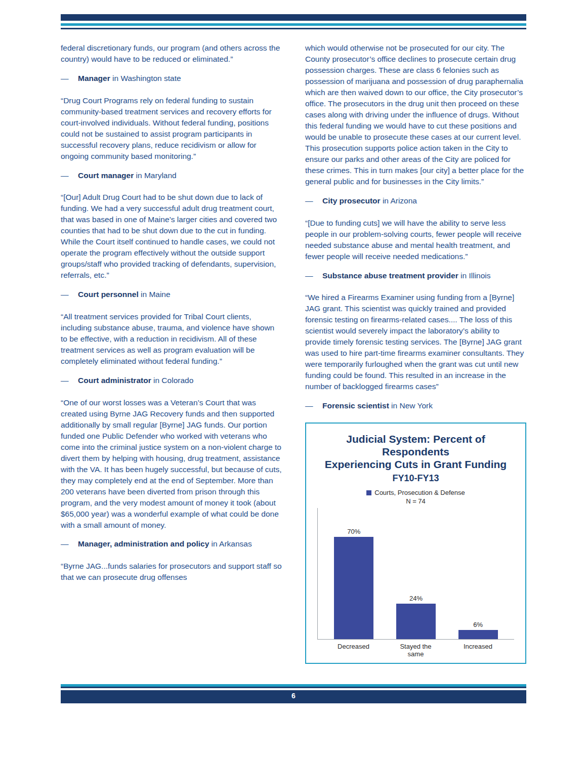federal discretionary funds, our program (and others across the country) would have to be reduced or eliminated.”
—Manager in Washington state
“Drug Court Programs rely on federal funding to sustain community-based treatment services and recovery efforts for court-involved individuals. Without federal funding, positions could not be sustained to assist program participants in successful recovery plans, reduce recidivism or allow for ongoing community based monitoring.”
—Court manager in Maryland
“[Our] Adult Drug Court had to be shut down due to lack of funding. We had a very successful adult drug treatment court, that was based in one of Maine’s larger cities and covered two counties that had to be shut down due to the cut in funding. While the Court itself continued to handle cases, we could not operate the program effectively without the outside support groups/staff who provided tracking of defendants, supervision, referrals, etc.”
—Court personnel in Maine
“All treatment services provided for Tribal Court clients, including substance abuse, trauma, and violence have shown to be effective, with a reduction in recidivism. All of these treatment services as well as program evaluation will be completely eliminated without federal funding.”
—Court administrator in Colorado
“One of our worst losses was a Veteran’s Court that was created using Byrne JAG Recovery funds and then supported additionally by small regular [Byrne] JAG funds. Our portion funded one Public Defender who worked with veterans who come into the criminal justice system on a non-violent charge to divert them by helping with housing, drug treatment, assistance with the VA. It has been hugely successful, but because of cuts, they may completely end at the end of September. More than 200 veterans have been diverted from prison through this program, and the very modest amount of money it took (about $65,000 year) was a wonderful example of what could be done with a small amount of money.
—Manager, administration and policy in Arkansas
“Byrne JAG...funds salaries for prosecutors and support staff so that we can prosecute drug offenses
which would otherwise not be prosecuted for our city. The County prosecutor’s office declines to prosecute certain drug possession charges. These are class 6 felonies such as possession of marijuana and possession of drug paraphernalia which are then waived down to our office, the City prosecutor’s office. The prosecutors in the drug unit then proceed on these cases along with driving under the influence of drugs. Without this federal funding we would have to cut these positions and would be unable to prosecute these cases at our current level. This prosecution supports police action taken in the City to ensure our parks and other areas of the City are policed for these crimes. This in turn makes [our city] a better place for the general public and for businesses in the City limits.”
—City prosecutor in Arizona
“[Due to funding cuts] we will have the ability to serve less people in our problem-solving courts, fewer people will receive needed substance abuse and mental health treatment, and fewer people will receive needed medications.”
—Substance abuse treatment provider in Illinois
“We hired a Firearms Examiner using funding from a [Byrne] JAG grant. This scientist was quickly trained and provided forensic testing on firearms-related cases.... The loss of this scientist would severely impact the laboratory’s ability to provide timely forensic testing services. The [Byrne] JAG grant was used to hire part-time firearms examiner consultants. They were temporarily furloughed when the grant was cut until new funding could be found. This resulted in an increase in the number of backlogged firearms cases”
—Forensic scientist in New York
Judicial System: Percent of Respondents
Experiencing Cuts in Grant Funding
FY10-FY13
Courts, Prosecution & Defense
N = 74
70%
24%
6%
Decreased
Stayed the same
Increased
6